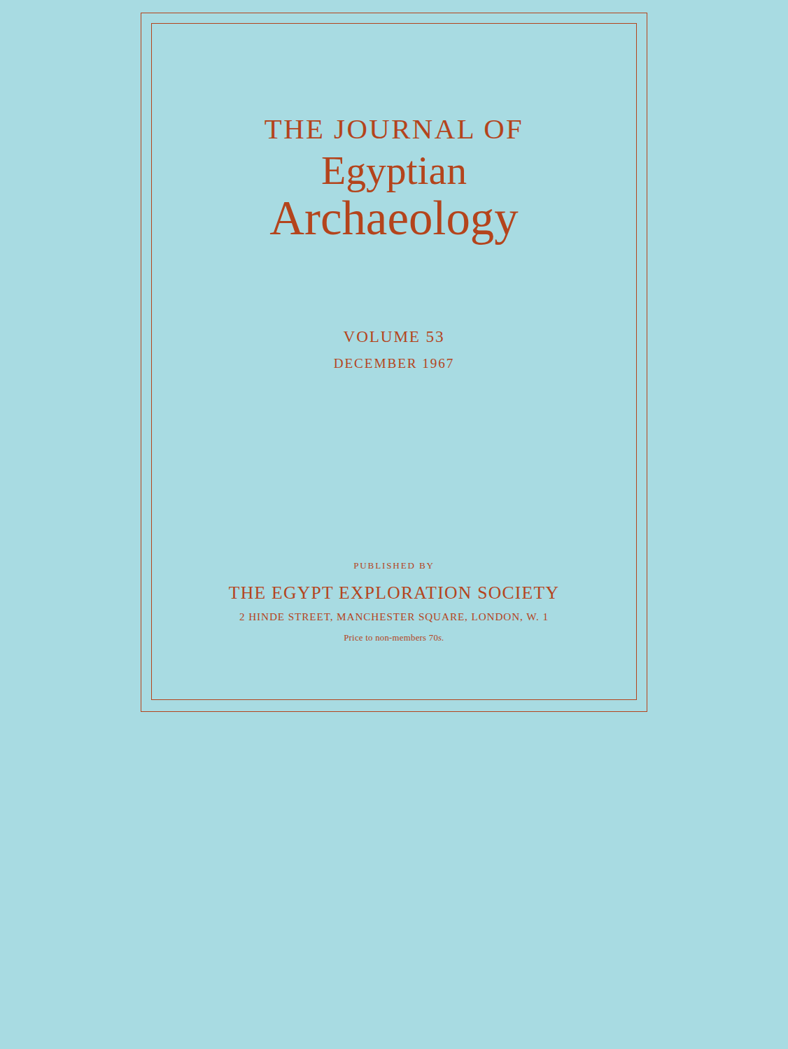The Journal of
Egyptian
Archaeology
Volume 53
December 1967
Published by
The Egypt Exploration Society
2 Hinde Street, Manchester Square, London, W. 1
Price to non-members 70s.